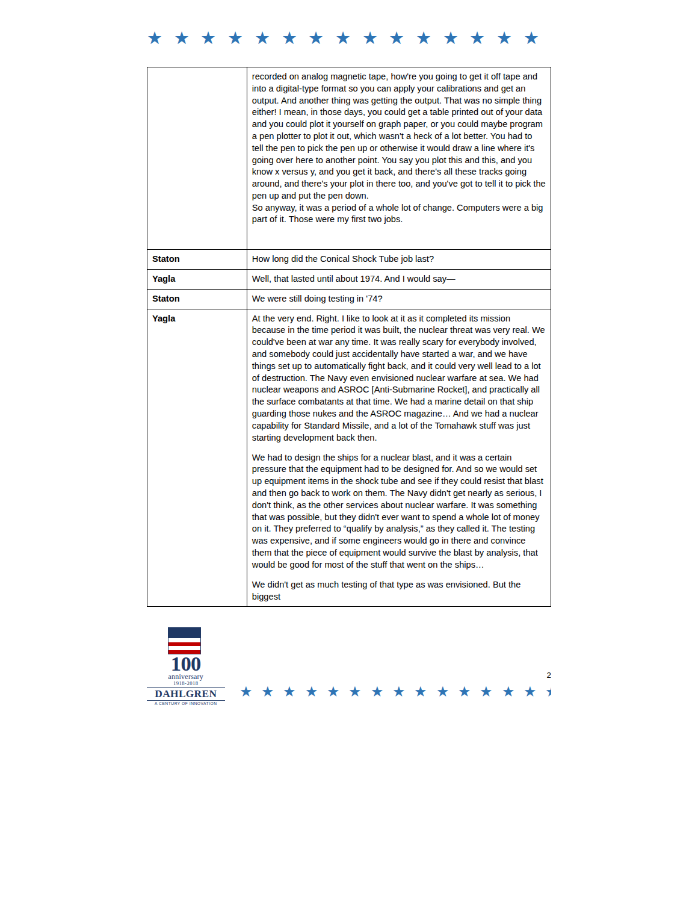★ ★ ★ ★ ★ ★ ★ ★ ★ ★ ★ ★ ★ ★ ★ ★ ★ ★ ★ ★ ★ ★ ★ ★ ★ ★ ★ ★
| | recorded on analog magnetic tape, how're you going to get it off tape and into a digital-type format so you can apply your calibrations and get an output. And another thing was getting the output. That was no simple thing either! I mean, in those days, you could get a table printed out of your data and you could plot it yourself on graph paper, or you could maybe program a pen plotter to plot it out, which wasn't a heck of a lot better. You had to tell the pen to pick the pen up or otherwise it would draw a line where it's going over here to another point. You say you plot this and this, and you know x versus y, and you get it back, and there's all these tracks going around, and there's your plot in there too, and you've got to tell it to pick the pen up and put the pen down. So anyway, it was a period of a whole lot of change. Computers were a big part of it. Those were my first two jobs. |
| Staton | How long did the Conical Shock Tube job last? |
| Yagla | Well, that lasted until about 1974. And I would say— |
| Staton | We were still doing testing in '74? |
| Yagla | At the very end. Right. I like to look at it as it completed its mission because in the time period it was built, the nuclear threat was very real. We could've been at war any time. It was really scary for everybody involved, and somebody could just accidentally have started a war, and we have things set up to automatically fight back, and it could very well lead to a lot of destruction. The Navy even envisioned nuclear warfare at sea. We had nuclear weapons and ASROC [Anti-Submarine Rocket], and practically all the surface combatants at that time. We had a marine detail on that ship guarding those nukes and the ASROC magazine… And we had a nuclear capability for Standard Missile, and a lot of the Tomahawk stuff was just starting development back then. We had to design the ships for a nuclear blast, and it was a certain pressure that the equipment had to be designed for. And so we would set up equipment items in the shock tube and see if they could resist that blast and then go back to work on them. The Navy didn't get nearly as serious, I don't think, as the other services about nuclear warfare. It was something that was possible, but they didn't ever want to spend a whole lot of money on it. They preferred to “qualify by analysis,” as they called it. The testing was expensive, and if some engineers would go in there and convince them that the piece of equipment would survive the blast by analysis, that would be good for most of the stuff that went on the ships… We didn't get as much testing of that type as was envisioned. But the biggest |
2
100 anniversary 1918-2018
DAHLGREN
A CENTURY OF INNOVATION
★ ★ ★ ★ ★ ★ ★ ★ ★ ★ ★ ★ ★ ★ ★ ★ ★ ★ ★ ★ ★ ★